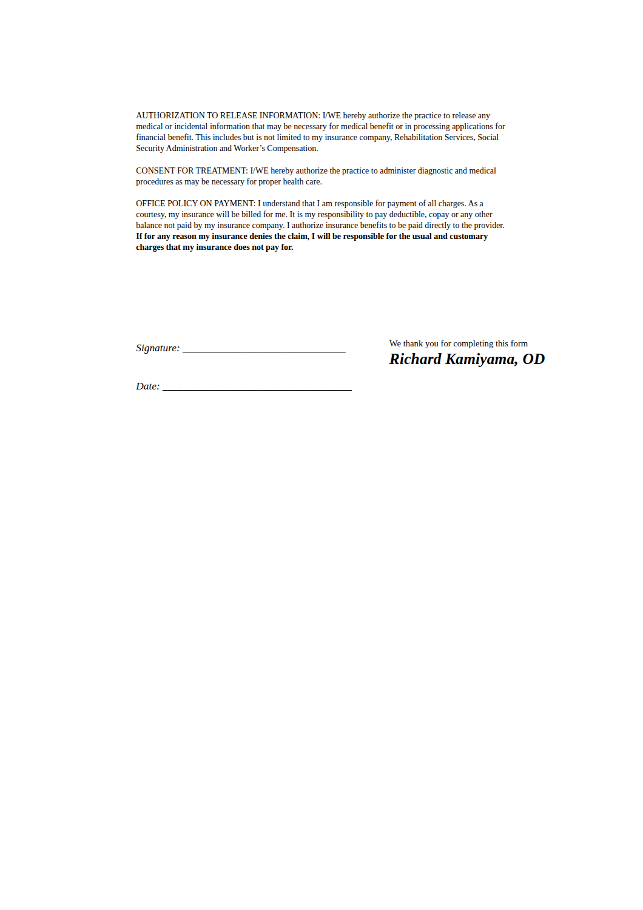AUTHORIZATION TO RELEASE INFORMATION: I/WE hereby authorize the practice to release any medical or incidental information that may be necessary for medical benefit or in processing applications for financial benefit. This includes but is not limited to my insurance company, Rehabilitation Services, Social Security Administration and Worker’s Compensation.
CONSENT FOR TREATMENT: I/WE hereby authorize the practice to administer diagnostic and medical procedures as may be necessary for proper health care.
OFFICE POLICY ON PAYMENT: I understand that I am responsible for payment of all charges. As a courtesy, my insurance will be billed for me. It is my responsibility to pay deductible, copay or any other balance not paid by my insurance company. I authorize insurance benefits to be paid directly to the provider. If for any reason my insurance denies the claim, I will be responsible for the usual and customary charges that my insurance does not pay for.
We thank you for completing this form
Richard Kamiyama, OD
Signature: _______________________________
Date: ____________________________________